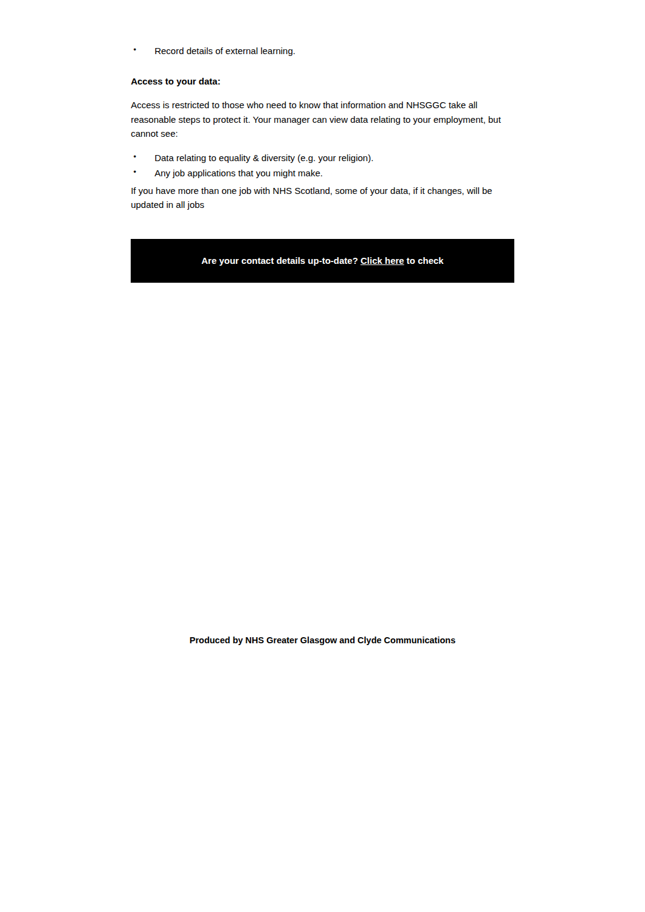Record details of external learning.
Access to your data:
Access is restricted to those who need to know that information and NHSGGC take all reasonable steps to protect it. Your manager can view data relating to your employment, but cannot see:
Data relating to equality & diversity (e.g. your religion).
Any job applications that you might make.
If you have more than one job with NHS Scotland, some of your data, if it changes, will be updated in all jobs
Are your contact details up-to-date? Click here to check
Produced by NHS Greater Glasgow and Clyde Communications